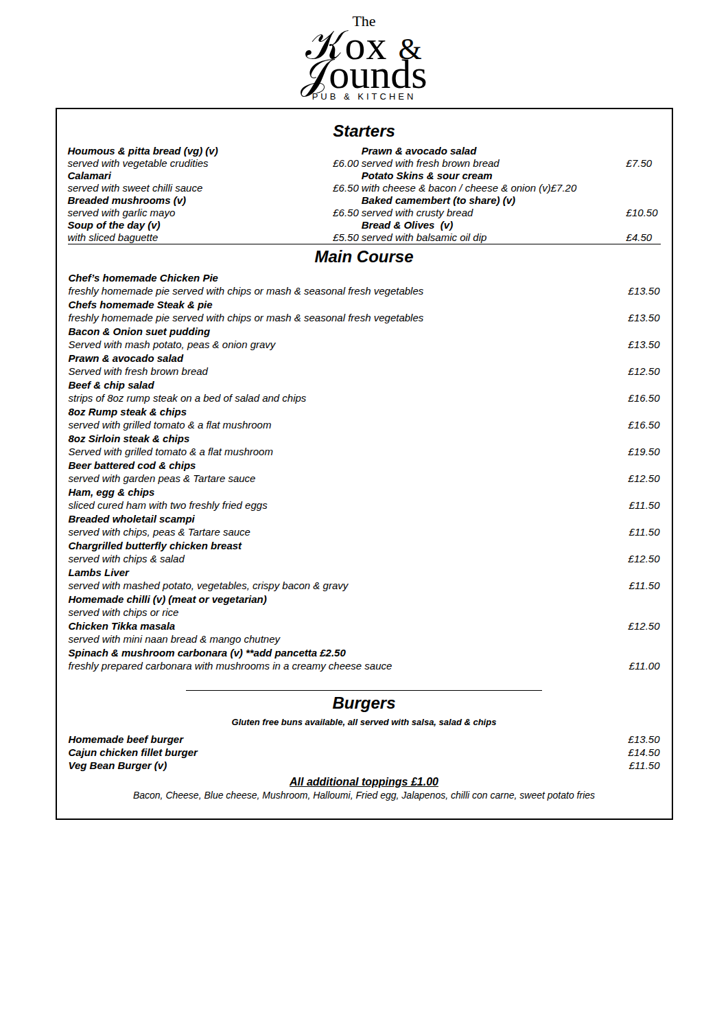The 𝒦ox & 𝒥ounds PUB & KITCHEN
Starters
| Houmous & pitta bread (vg) (v) | | Prawn & avocado salad | |
| served with vegetable crudities | £6.00 | served with fresh brown bread | £7.50 |
| Calamari | | Potato Skins & sour cream | |
| served with sweet chilli sauce | £6.50 | with cheese & bacon / cheese & onion (v)£7.20 | |
| Breaded mushrooms (v) | | Baked camembert (to share) (v) | |
| served with garlic mayo | £6.50 | served with crusty bread | £10.50 |
| Soup of the day (v) | | Bread & Olives (v) | |
| with sliced baguette | £5.50 | served with balsamic oil dip | £4.50 |
Main Course
| Chef’s homemade Chicken Pie | |
| freshly homemade pie served with chips or mash & seasonal fresh vegetables | £13.50 |
| Chefs homemade Steak & pie | |
| freshly homemade pie served with chips or mash & seasonal fresh vegetables | £13.50 |
| Bacon & Onion suet pudding | |
| Served with mash potato, peas & onion gravy | £13.50 |
| Prawn & avocado salad | |
| Served with fresh brown bread | £12.50 |
| Beef & chip salad | |
| strips of 8oz rump steak on a bed of salad and chips | £16.50 |
| 8oz Rump steak & chips | |
| served with grilled tomato & a flat mushroom | £16.50 |
| 8oz Sirloin steak & chips | |
| Served with grilled tomato & a flat mushroom | £19.50 |
| Beer battered cod & chips | |
| served with garden peas & Tartare sauce | £12.50 |
| Ham, egg & chips | |
| sliced cured ham with two freshly fried eggs | £11.50 |
| Breaded wholetail scampi | |
| served with chips, peas & Tartare sauce | £11.50 |
| Chargrilled butterfly chicken breast | |
| served with chips & salad | £12.50 |
| Lambs Liver | |
| served with mashed potato, vegetables, crispy bacon & gravy | £11.50 |
| Homemade chilli (v) (meat or vegetarian) | |
| served with chips or rice | |
| Chicken Tikka masala | £12.50 |
| served with mini naan bread & mango chutney | |
| Spinach & mushroom carbonara (v) **add pancetta £2.50 | |
| freshly prepared carbonara with mushrooms in a creamy cheese sauce | £11.00 |
Burgers
Gluten free buns available, all served with salsa, salad & chips
| Homemade beef burger | £13.50 |
| Cajun chicken fillet burger | £14.50 |
| Veg Bean Burger (v) | £11.50 |
All additional toppings £1.00
Bacon, Cheese, Blue cheese, Mushroom, Halloumi, Fried egg, Jalapenos, chilli con carne, sweet potato fries